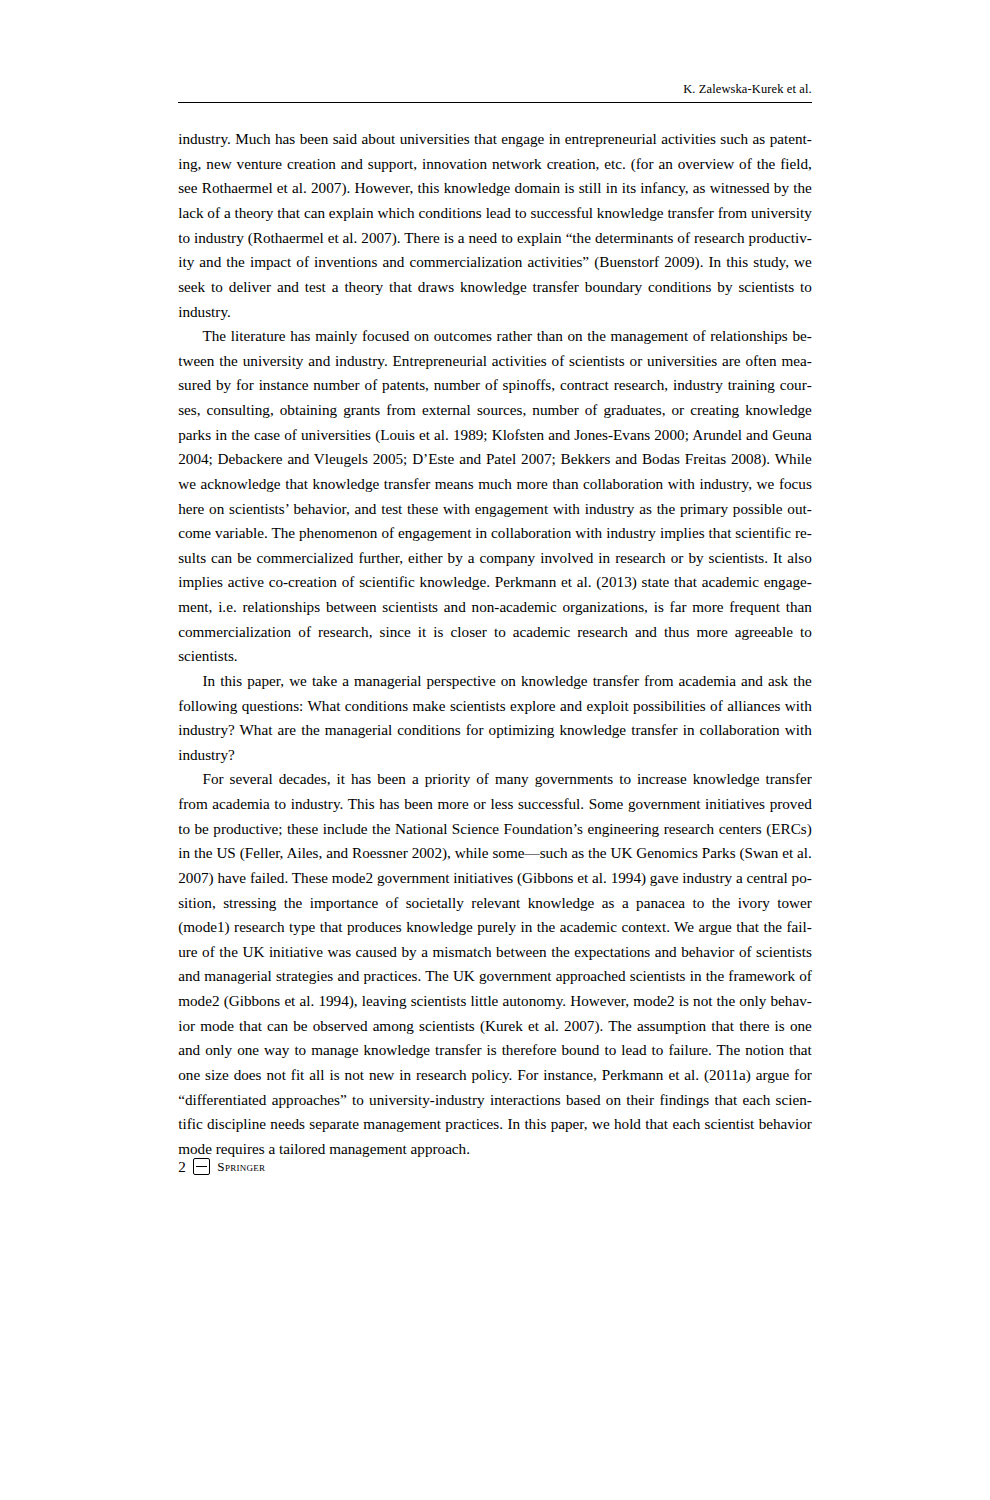K. Zalewska-Kurek et al.
industry. Much has been said about universities that engage in entrepreneurial activities such as patenting, new venture creation and support, innovation network creation, etc. (for an overview of the field, see Rothaermel et al. 2007). However, this knowledge domain is still in its infancy, as witnessed by the lack of a theory that can explain which conditions lead to successful knowledge transfer from university to industry (Rothaermel et al. 2007). There is a need to explain “the determinants of research productivity and the impact of inventions and commercialization activities” (Buenstorf 2009). In this study, we seek to deliver and test a theory that draws knowledge transfer boundary conditions by scientists to industry.
The literature has mainly focused on outcomes rather than on the management of relationships between the university and industry. Entrepreneurial activities of scientists or universities are often measured by for instance number of patents, number of spinoffs, contract research, industry training courses, consulting, obtaining grants from external sources, number of graduates, or creating knowledge parks in the case of universities (Louis et al. 1989; Klofsten and Jones-Evans 2000; Arundel and Geuna 2004; Debackere and Vleugels 2005; D’Este and Patel 2007; Bekkers and Bodas Freitas 2008). While we acknowledge that knowledge transfer means much more than collaboration with industry, we focus here on scientists’ behavior, and test these with engagement with industry as the primary possible outcome variable. The phenomenon of engagement in collaboration with industry implies that scientific results can be commercialized further, either by a company involved in research or by scientists. It also implies active co-creation of scientific knowledge. Perkmann et al. (2013) state that academic engagement, i.e. relationships between scientists and non-academic organizations, is far more frequent than commercialization of research, since it is closer to academic research and thus more agreeable to scientists.
In this paper, we take a managerial perspective on knowledge transfer from academia and ask the following questions: What conditions make scientists explore and exploit possibilities of alliances with industry? What are the managerial conditions for optimizing knowledge transfer in collaboration with industry?
For several decades, it has been a priority of many governments to increase knowledge transfer from academia to industry. This has been more or less successful. Some government initiatives proved to be productive; these include the National Science Foundation’s engineering research centers (ERCs) in the US (Feller, Ailes, and Roessner 2002), while some—such as the UK Genomics Parks (Swan et al. 2007) have failed. These mode2 government initiatives (Gibbons et al. 1994) gave industry a central position, stressing the importance of societally relevant knowledge as a panacea to the ivory tower (mode1) research type that produces knowledge purely in the academic context. We argue that the failure of the UK initiative was caused by a mismatch between the expectations and behavior of scientists and managerial strategies and practices. The UK government approached scientists in the framework of mode2 (Gibbons et al. 1994), leaving scientists little autonomy. However, mode2 is not the only behavior mode that can be observed among scientists (Kurek et al. 2007). The assumption that there is one and only one way to manage knowledge transfer is therefore bound to lead to failure. The notion that one size does not fit all is not new in research policy. For instance, Perkmann et al. (2011a) argue for “differentiated approaches” to university-industry interactions based on their findings that each scientific discipline needs separate management practices. In this paper, we hold that each scientist behavior mode requires a tailored management approach.
2 Springer